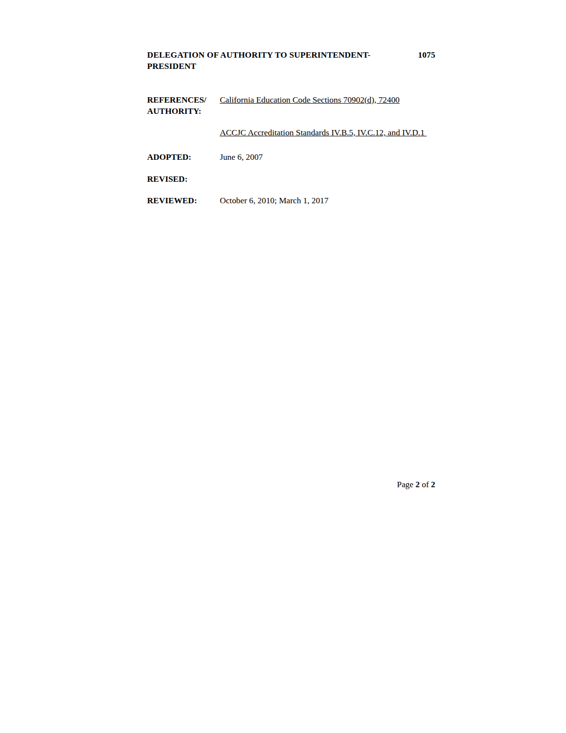Delegation of Authority to Superintendent-President 1075
| REFERENCES/ AUTHORITY: | California Education Code Sections 70902(d), 72400 |
| | ACCJC Accreditation Standards IV.B.5, IV.C.12, and IV.D.1 |
| ADOPTED: | June 6, 2007 |
| REVISED: | |
| REVIEWED: | October 6, 2010; March 1, 2017 |
Page 2 of 2